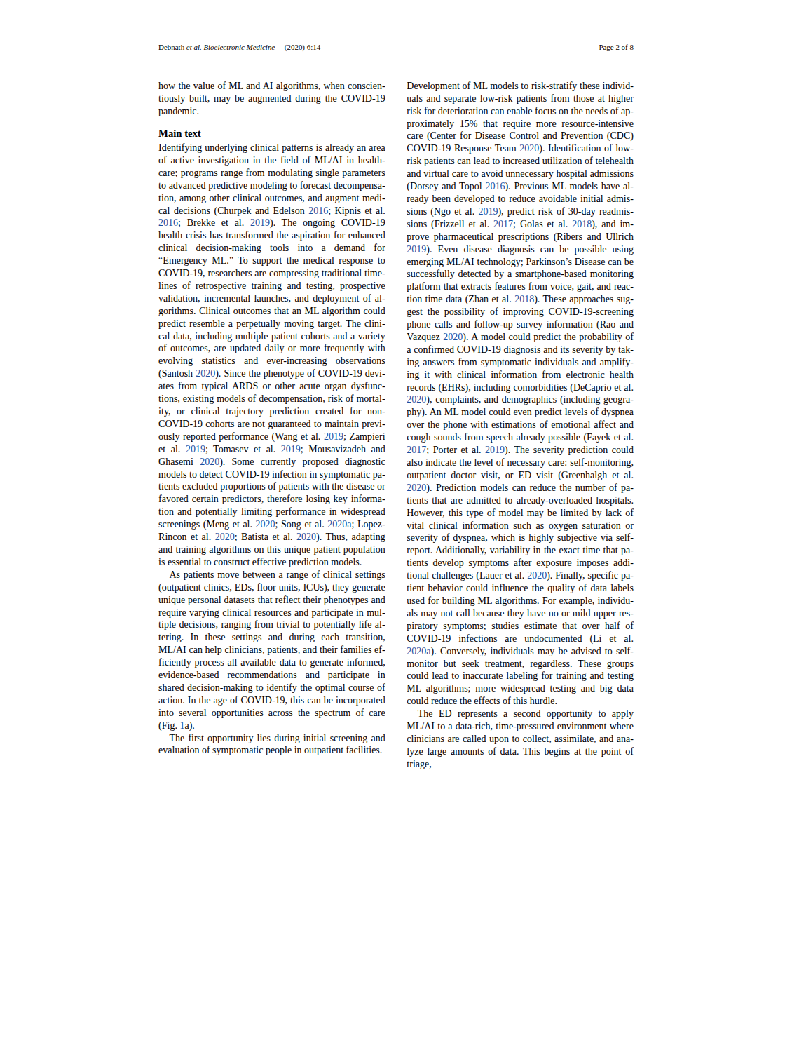Debnath et al. Bioelectronic Medicine (2020) 6:14
Page 2 of 8
how the value of ML and AI algorithms, when conscientiously built, may be augmented during the COVID-19 pandemic.
Main text
Identifying underlying clinical patterns is already an area of active investigation in the field of ML/AI in healthcare; programs range from modulating single parameters to advanced predictive modeling to forecast decompensation, among other clinical outcomes, and augment medical decisions (Churpek and Edelson 2016; Kipnis et al. 2016; Brekke et al. 2019). The ongoing COVID-19 health crisis has transformed the aspiration for enhanced clinical decision-making tools into a demand for “Emergency ML.” To support the medical response to COVID-19, researchers are compressing traditional timelines of retrospective training and testing, prospective validation, incremental launches, and deployment of algorithms. Clinical outcomes that an ML algorithm could predict resemble a perpetually moving target. The clinical data, including multiple patient cohorts and a variety of outcomes, are updated daily or more frequently with evolving statistics and ever-increasing observations (Santosh 2020). Since the phenotype of COVID-19 deviates from typical ARDS or other acute organ dysfunctions, existing models of decompensation, risk of mortality, or clinical trajectory prediction created for non-COVID-19 cohorts are not guaranteed to maintain previously reported performance (Wang et al. 2019; Zampieri et al. 2019; Tomasev et al. 2019; Mousavizadeh and Ghasemi 2020). Some currently proposed diagnostic models to detect COVID-19 infection in symptomatic patients excluded proportions of patients with the disease or favored certain predictors, therefore losing key information and potentially limiting performance in widespread screenings (Meng et al. 2020; Song et al. 2020a; Lopez-Rincon et al. 2020; Batista et al. 2020). Thus, adapting and training algorithms on this unique patient population is essential to construct effective prediction models.
As patients move between a range of clinical settings (outpatient clinics, EDs, floor units, ICUs), they generate unique personal datasets that reflect their phenotypes and require varying clinical resources and participate in multiple decisions, ranging from trivial to potentially life altering. In these settings and during each transition, ML/AI can help clinicians, patients, and their families efficiently process all available data to generate informed, evidence-based recommendations and participate in shared decision-making to identify the optimal course of action. In the age of COVID-19, this can be incorporated into several opportunities across the spectrum of care (Fig. 1a).
The first opportunity lies during initial screening and evaluation of symptomatic people in outpatient facilities.
Development of ML models to risk-stratify these individuals and separate low-risk patients from those at higher risk for deterioration can enable focus on the needs of approximately 15% that require more resource-intensive care (Center for Disease Control and Prevention (CDC) COVID-19 Response Team 2020). Identification of low-risk patients can lead to increased utilization of telehealth and virtual care to avoid unnecessary hospital admissions (Dorsey and Topol 2016). Previous ML models have already been developed to reduce avoidable initial admissions (Ngo et al. 2019), predict risk of 30-day readmissions (Frizzell et al. 2017; Golas et al. 2018), and improve pharmaceutical prescriptions (Ribers and Ullrich 2019). Even disease diagnosis can be possible using emerging ML/AI technology; Parkinson’s Disease can be successfully detected by a smartphone-based monitoring platform that extracts features from voice, gait, and reaction time data (Zhan et al. 2018). These approaches suggest the possibility of improving COVID-19-screening phone calls and follow-up survey information (Rao and Vazquez 2020). A model could predict the probability of a confirmed COVID-19 diagnosis and its severity by taking answers from symptomatic individuals and amplifying it with clinical information from electronic health records (EHRs), including comorbidities (DeCaprio et al. 2020), complaints, and demographics (including geography). An ML model could even predict levels of dyspnea over the phone with estimations of emotional affect and cough sounds from speech already possible (Fayek et al. 2017; Porter et al. 2019). The severity prediction could also indicate the level of necessary care: self-monitoring, outpatient doctor visit, or ED visit (Greenhalgh et al. 2020). Prediction models can reduce the number of patients that are admitted to already-overloaded hospitals. However, this type of model may be limited by lack of vital clinical information such as oxygen saturation or severity of dyspnea, which is highly subjective via self-report. Additionally, variability in the exact time that patients develop symptoms after exposure imposes additional challenges (Lauer et al. 2020). Finally, specific patient behavior could influence the quality of data labels used for building ML algorithms. For example, individuals may not call because they have no or mild upper respiratory symptoms; studies estimate that over half of COVID-19 infections are undocumented (Li et al. 2020a). Conversely, individuals may be advised to self-monitor but seek treatment, regardless. These groups could lead to inaccurate labeling for training and testing ML algorithms; more widespread testing and big data could reduce the effects of this hurdle.
The ED represents a second opportunity to apply ML/AI to a data-rich, time-pressured environment where clinicians are called upon to collect, assimilate, and analyze large amounts of data. This begins at the point of triage,